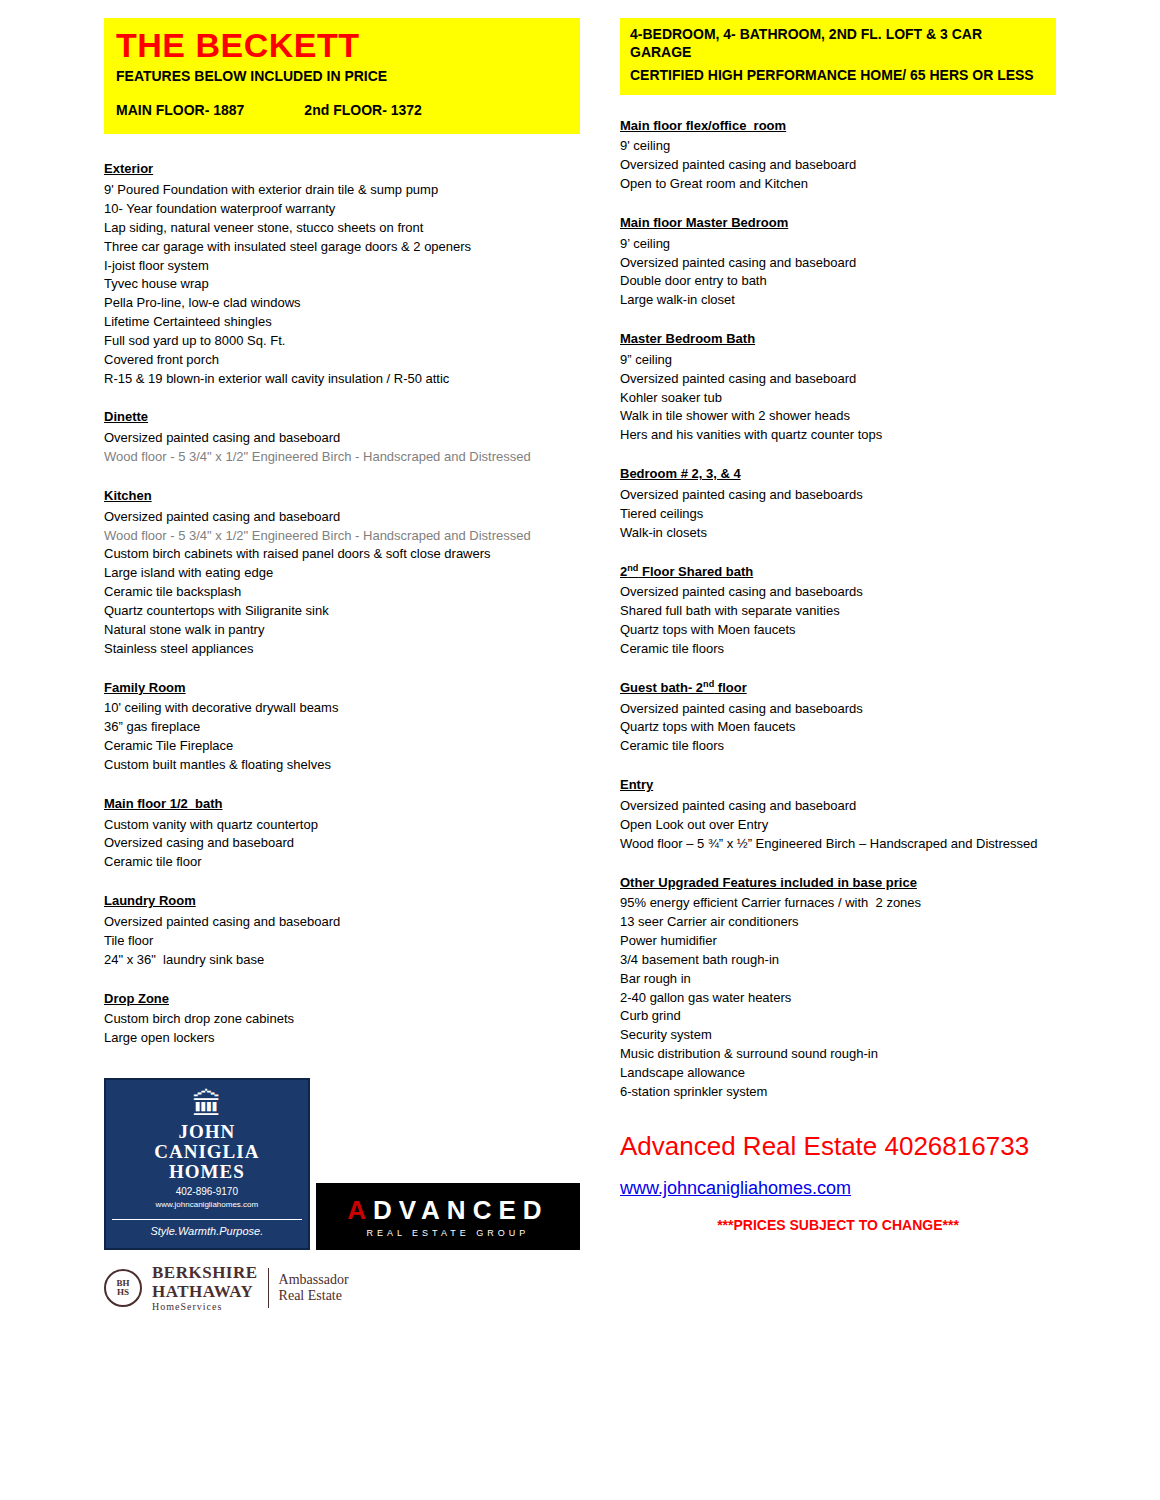THE BECKETT
FEATURES BELOW INCLUDED IN PRICE
MAIN FLOOR- 1887 2nd FLOOR- 1372
Exterior
9' Poured Foundation with exterior drain tile & sump pump
10- Year foundation waterproof warranty
Lap siding, natural veneer stone, stucco sheets on front
Three car garage with insulated steel garage doors & 2 openers
I-joist floor system
Tyvec house wrap
Pella Pro-line, low-e clad windows
Lifetime Certainteed shingles
Full sod yard up to 8000 Sq. Ft.
Covered front porch
R-15 & 19 blown-in exterior wall cavity insulation / R-50 attic
Dinette
Oversized painted casing and baseboard
Wood floor - 5 3/4" x 1/2" Engineered Birch - Handscraped and Distressed
Kitchen
Oversized painted casing and baseboard
Wood floor - 5 3/4" x 1/2" Engineered Birch - Handscraped and Distressed
Custom birch cabinets with raised panel doors & soft close drawers
Large island with eating edge
Ceramic tile backsplash
Quartz countertops with Siligranite sink
Natural stone walk in pantry
Stainless steel appliances
Family Room
10' ceiling with decorative drywall beams
36” gas fireplace
Ceramic Tile Fireplace
Custom built mantles & floating shelves
Main floor 1/2 bath
Custom vanity with quartz countertop
Oversized casing and baseboard
Ceramic tile floor
Laundry Room
Oversized painted casing and baseboard
Tile floor
24" x 36" laundry sink base
Drop Zone
Custom birch drop zone cabinets
Large open lockers
🏛
JOHN
CANIGLIA
HOMES
402-896-9170
www.johncanigliahomes.com
Style.Warmth.Purpose.
ADVANCED
REAL ESTATE GROUP
BH
HS
BERKSHIRE
HATHAWAY
HomeServices
Ambassador
Real Estate
4-BEDROOM, 4- BATHROOM, 2ND FL. LOFT & 3 CAR GARAGE
CERTIFIED HIGH PERFORMANCE HOME/ 65 HERS OR LESS
Main floor flex/office room
9' ceiling
Oversized painted casing and baseboard
Open to Great room and Kitchen
Main floor Master Bedroom
9’ ceiling
Oversized painted casing and baseboard
Double door entry to bath
Large walk-in closet
Master Bedroom Bath
9” ceiling
Oversized painted casing and baseboard
Kohler soaker tub
Walk in tile shower with 2 shower heads
Hers and his vanities with quartz counter tops
Bedroom # 2, 3, & 4
Oversized painted casing and baseboards
Tiered ceilings
Walk-in closets
2nd Floor Shared bath
Oversized painted casing and baseboards
Shared full bath with separate vanities
Quartz tops with Moen faucets
Ceramic tile floors
Guest bath- 2nd floor
Oversized painted casing and baseboards
Quartz tops with Moen faucets
Ceramic tile floors
Entry
Oversized painted casing and baseboard
Open Look out over Entry
Wood floor – 5 ¾” x ½” Engineered Birch – Handscraped and Distressed
Other Upgraded Features included in base price
95% energy efficient Carrier furnaces / with 2 zones
13 seer Carrier air conditioners
Power humidifier
3/4 basement bath rough-in
Bar rough in
2-40 gallon gas water heaters
Curb grind
Security system
Music distribution & surround sound rough-in
Landscape allowance
6-station sprinkler system
Advanced Real Estate 4026816733
www.johncanigliahomes.com
***PRICES SUBJECT TO CHANGE***